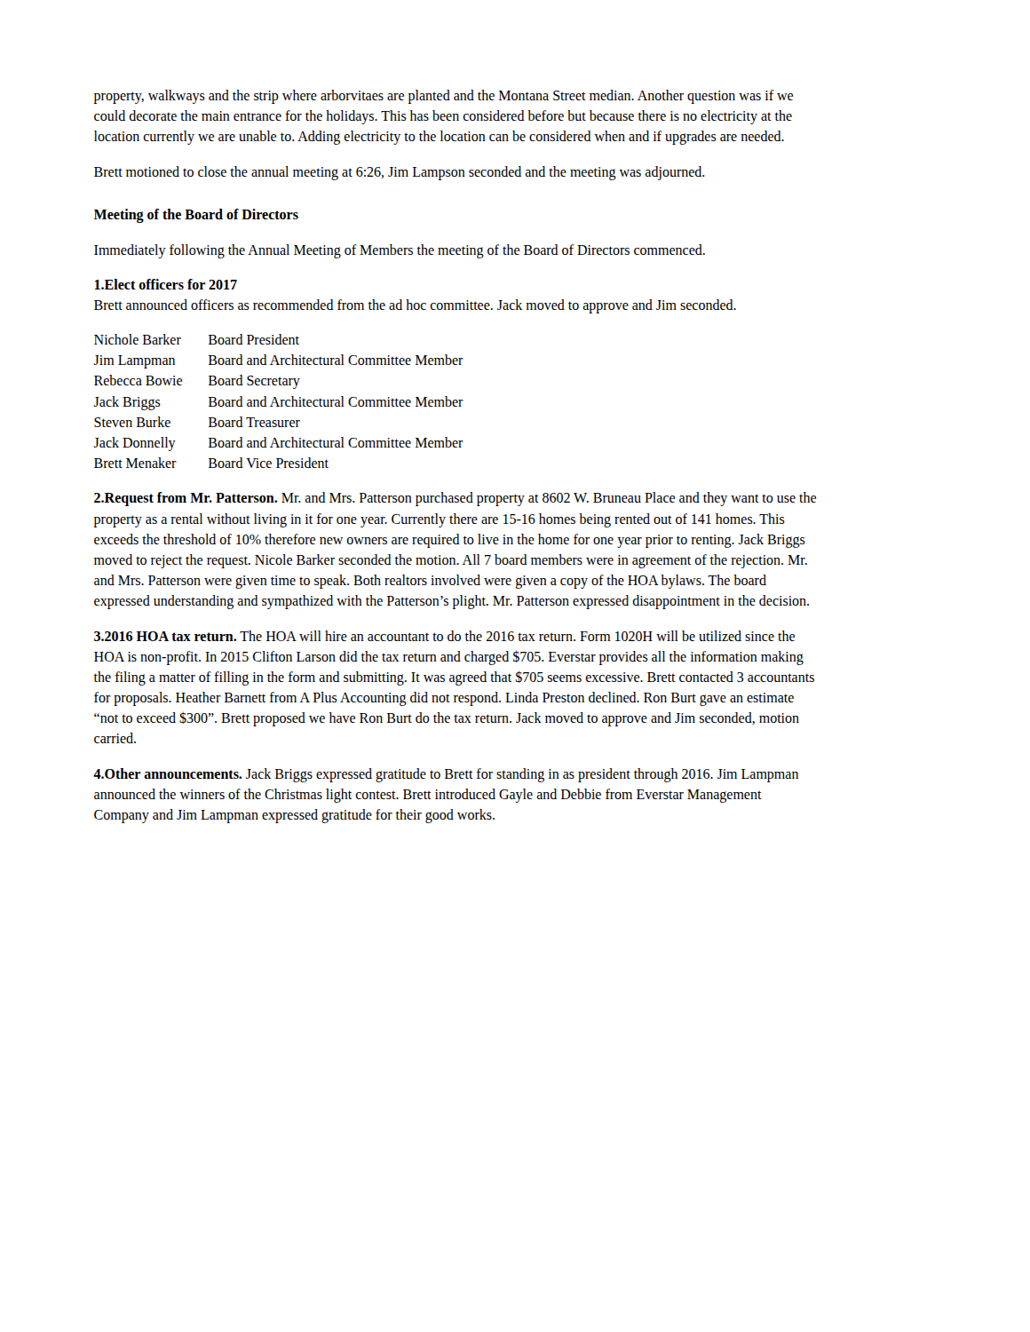property, walkways and the strip where arborvitaes are planted and the Montana Street median. Another question was if we could decorate the main entrance for the holidays. This has been considered before but because there is no electricity at the location currently we are unable to. Adding electricity to the location can be considered when and if upgrades are needed.
Brett motioned to close the annual meeting at 6:26, Jim Lampson seconded and the meeting was adjourned.
Meeting of the Board of Directors
Immediately following the Annual Meeting of Members the meeting of the Board of Directors commenced.
1.Elect officers for 2017
Brett announced officers as recommended from the ad hoc committee. Jack moved to approve and Jim seconded.
| Nichole Barker | Board President |
| Jim Lampman | Board and Architectural Committee Member |
| Rebecca Bowie | Board Secretary |
| Jack Briggs | Board and Architectural Committee Member |
| Steven Burke | Board Treasurer |
| Jack Donnelly | Board and Architectural Committee Member |
| Brett Menaker | Board Vice President |
2.Request from Mr. Patterson. Mr. and Mrs. Patterson purchased property at 8602 W. Bruneau Place and they want to use the property as a rental without living in it for one year. Currently there are 15-16 homes being rented out of 141 homes. This exceeds the threshold of 10% therefore new owners are required to live in the home for one year prior to renting. Jack Briggs moved to reject the request. Nicole Barker seconded the motion. All 7 board members were in agreement of the rejection. Mr. and Mrs. Patterson were given time to speak. Both realtors involved were given a copy of the HOA bylaws. The board expressed understanding and sympathized with the Patterson’s plight. Mr. Patterson expressed disappointment in the decision.
3.2016 HOA tax return. The HOA will hire an accountant to do the 2016 tax return. Form 1020H will be utilized since the HOA is non-profit. In 2015 Clifton Larson did the tax return and charged $705. Everstar provides all the information making the filing a matter of filling in the form and submitting. It was agreed that $705 seems excessive. Brett contacted 3 accountants for proposals. Heather Barnett from A Plus Accounting did not respond. Linda Preston declined. Ron Burt gave an estimate “not to exceed $300”. Brett proposed we have Ron Burt do the tax return. Jack moved to approve and Jim seconded, motion carried.
4.Other announcements. Jack Briggs expressed gratitude to Brett for standing in as president through 2016. Jim Lampman announced the winners of the Christmas light contest. Brett introduced Gayle and Debbie from Everstar Management Company and Jim Lampman expressed gratitude for their good works.